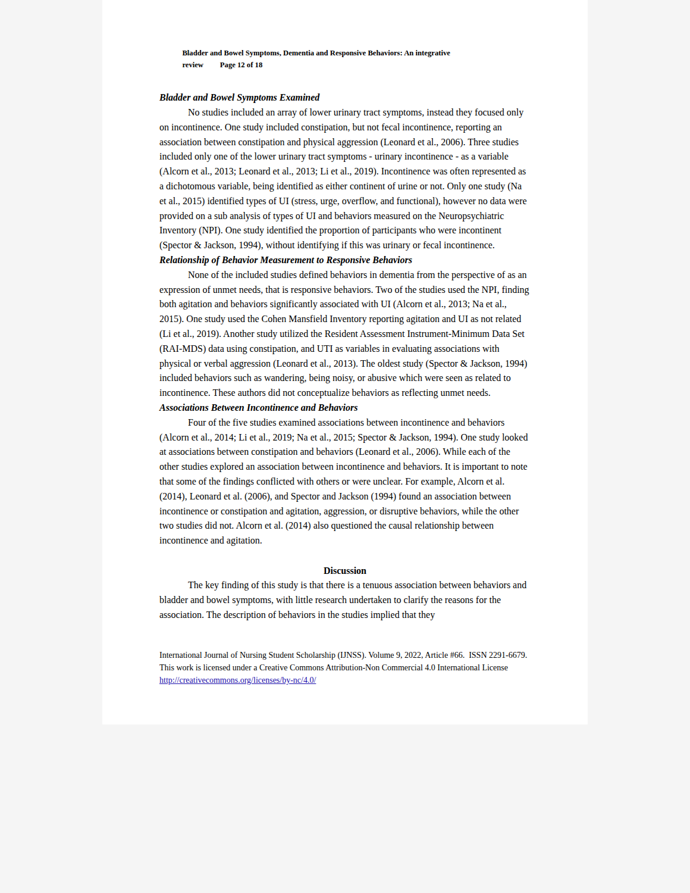Bladder and Bowel Symptoms, Dementia and Responsive Behaviors: An integrative reviewPage 12 of 18
Bladder and Bowel Symptoms Examined
No studies included an array of lower urinary tract symptoms, instead they focused only on incontinence. One study included constipation, but not fecal incontinence, reporting an association between constipation and physical aggression (Leonard et al., 2006). Three studies included only one of the lower urinary tract symptoms - urinary incontinence - as a variable (Alcorn et al., 2013; Leonard et al., 2013; Li et al., 2019). Incontinence was often represented as a dichotomous variable, being identified as either continent of urine or not. Only one study (Na et al., 2015) identified types of UI (stress, urge, overflow, and functional), however no data were provided on a sub analysis of types of UI and behaviors measured on the Neuropsychiatric Inventory (NPI). One study identified the proportion of participants who were incontinent (Spector & Jackson, 1994), without identifying if this was urinary or fecal incontinence.
Relationship of Behavior Measurement to Responsive Behaviors
None of the included studies defined behaviors in dementia from the perspective of as an expression of unmet needs, that is responsive behaviors. Two of the studies used the NPI, finding both agitation and behaviors significantly associated with UI (Alcorn et al., 2013; Na et al., 2015). One study used the Cohen Mansfield Inventory reporting agitation and UI as not related (Li et al., 2019). Another study utilized the Resident Assessment Instrument-Minimum Data Set (RAI-MDS) data using constipation, and UTI as variables in evaluating associations with physical or verbal aggression (Leonard et al., 2013). The oldest study (Spector & Jackson, 1994) included behaviors such as wandering, being noisy, or abusive which were seen as related to incontinence. These authors did not conceptualize behaviors as reflecting unmet needs.
Associations Between Incontinence and Behaviors
Four of the five studies examined associations between incontinence and behaviors (Alcorn et al., 2014; Li et al., 2019; Na et al., 2015; Spector & Jackson, 1994). One study looked at associations between constipation and behaviors (Leonard et al., 2006). While each of the other studies explored an association between incontinence and behaviors. It is important to note that some of the findings conflicted with others or were unclear. For example, Alcorn et al. (2014), Leonard et al. (2006), and Spector and Jackson (1994) found an association between incontinence or constipation and agitation, aggression, or disruptive behaviors, while the other two studies did not. Alcorn et al. (2014) also questioned the causal relationship between incontinence and agitation.
Discussion
The key finding of this study is that there is a tenuous association between behaviors and bladder and bowel symptoms, with little research undertaken to clarify the reasons for the association. The description of behaviors in the studies implied that they
International Journal of Nursing Student Scholarship (IJNSS). Volume 9, 2022, Article #66. ISSN 2291-6679. This work is licensed under a Creative Commons Attribution-Non Commercial 4.0 International License http://creativecommons.org/licenses/by-nc/4.0/